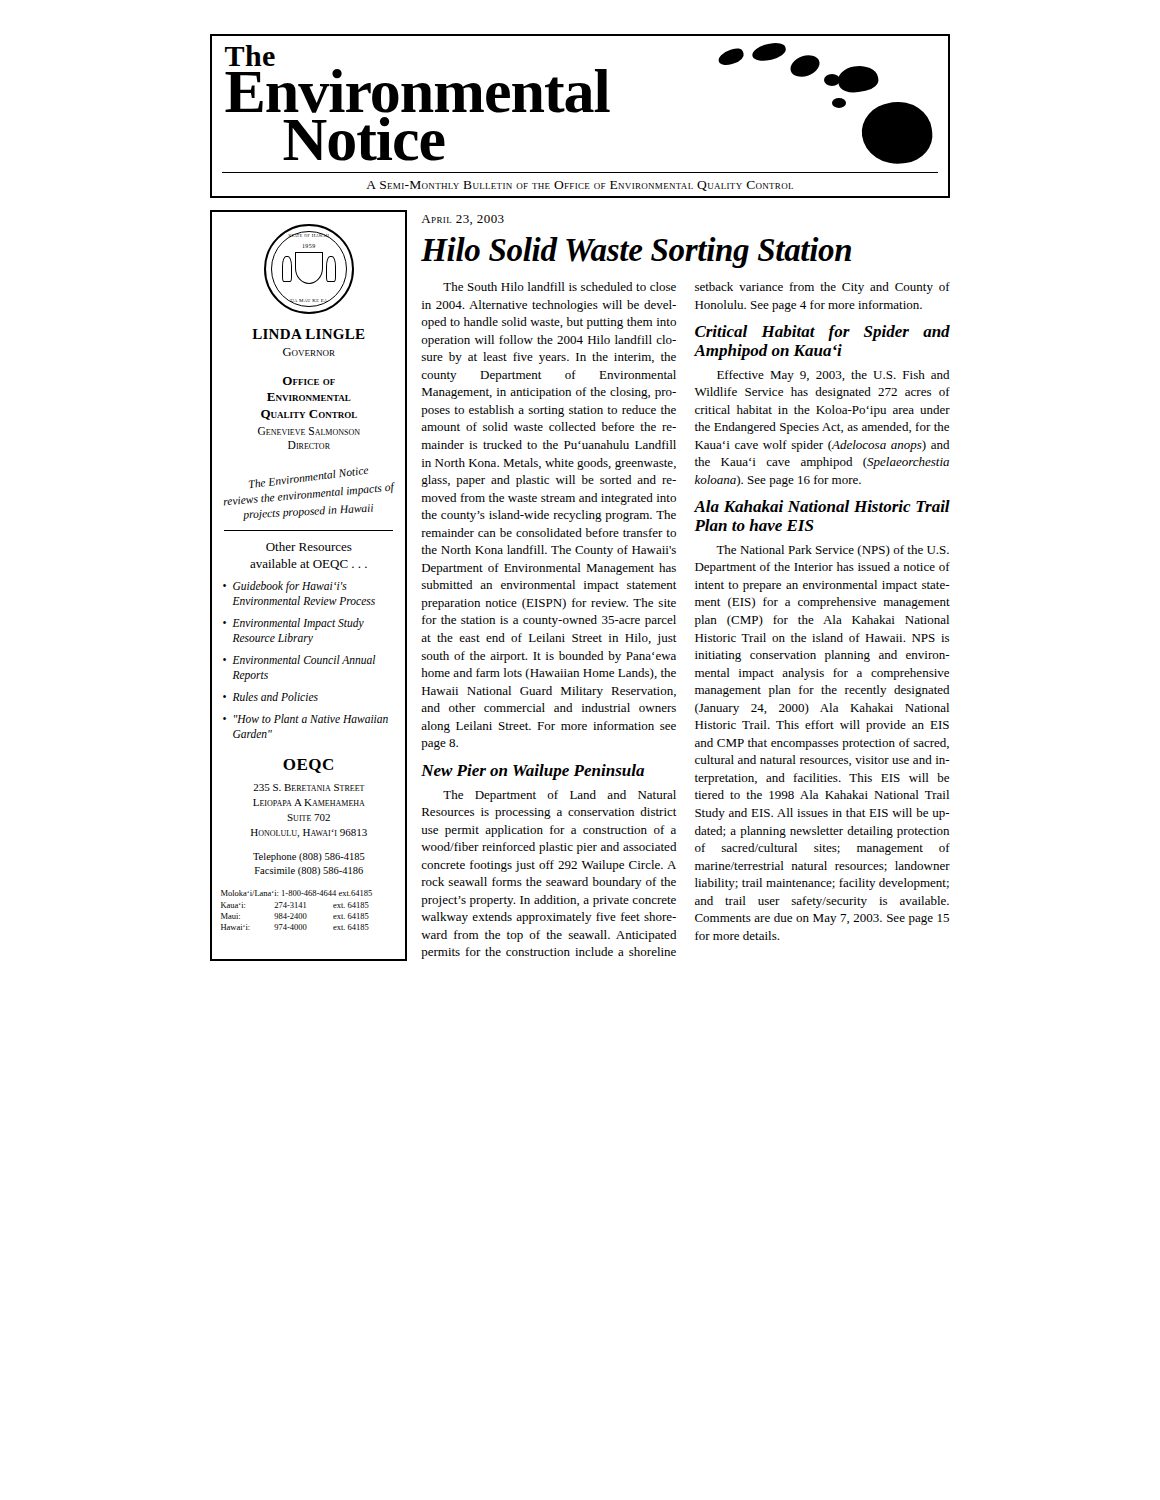The
Environmental
Notice
A Semi-Monthly Bulletin of the Office of Environmental Quality Control
State of Hawaii
1959
Ua Mau Ke Ea
LINDA LINGLE
Governor
Office of
Environmental
Quality Control
Genevieve Salmonson
Director
The Environmental Notice reviews the environmental impacts of projects proposed in Hawaii
Other Resources
available at OEQC . . .
Guidebook for Hawai‘i's Environmental Review Process
Environmental Impact Study Resource Library
Environmental Council Annual Reports
Rules and Policies
"How to Plant a Native Hawaiian Garden"
OEQC
235 S. Beretania Street
Leiopapa A Kamehameha
Suite 702
Honolulu, Hawai‘i 96813
Telephone (808) 586-4185
Facsimile (808) 586-4186
Moloka‘i/Lana‘i: 1-800-468-4644 ext.64185
| Kaua‘i: | 274-3141 | ext. 64185 |
| Maui: | 984-2400 | ext. 64185 |
| Hawai‘i: | 974-4000 | ext. 64185 |
April 23, 2003
Hilo Solid Waste Sorting Station
The South Hilo landfill is scheduled to close in 2004. Alternative technologies will be developed to handle solid waste, but putting them into operation will follow the 2004 Hilo landfill closure by at least five years. In the interim, the county Department of Environmental Management, in anticipation of the closing, proposes to establish a sorting station to reduce the amount of solid waste collected before the remainder is trucked to the Pu‘uanahulu Landfill in North Kona. Metals, white goods, greenwaste, glass, paper and plastic will be sorted and removed from the waste stream and integrated into the county’s island-wide recycling program. The remainder can be consolidated before transfer to the North Kona landfill. The County of Hawaii's Department of Environmental Management has submitted an environmental impact statement preparation notice (EISPN) for review. The site for the station is a county-owned 35-acre parcel at the east end of Leilani Street in Hilo, just south of the airport. It is bounded by Pana‘ewa home and farm lots (Hawaiian Home Lands), the Hawaii National Guard Military Reservation, and other commercial and industrial owners along Leilani Street. For more information see page 8.
New Pier on Wailupe Peninsula
The Department of Land and Natural Resources is processing a conservation district use permit application for a construction of a wood/fiber reinforced plastic pier and associated concrete footings just off 292 Wailupe Circle. A rock seawall forms the seaward boundary of the project’s property. In addition, a private concrete walkway extends approximately five feet shoreward from the top of the seawall. Anticipated permits for the construction include a shoreline setback variance from the City and County of Honolulu. See page 4 for more information.
Critical Habitat for Spider and Amphipod on Kaua‘i
Effective May 9, 2003, the U.S. Fish and Wildlife Service has designated 272 acres of critical habitat in the Koloa-Po‘ipu area under the Endangered Species Act, as amended, for the Kaua‘i cave wolf spider (Adelocosa anops) and the Kaua‘i cave amphipod (Spelaeorchestia koloana). See page 16 for more.
Ala Kahakai National Historic Trail Plan to have EIS
The National Park Service (NPS) of the U.S. Department of the Interior has issued a notice of intent to prepare an environmental impact statement (EIS) for a comprehensive management plan (CMP) for the Ala Kahakai National Historic Trail on the island of Hawaii. NPS is initiating conservation planning and environmental impact analysis for a comprehensive management plan for the recently designated (January 24, 2000) Ala Kahakai National Historic Trail. This effort will provide an EIS and CMP that encompasses protection of sacred, cultural and natural resources, visitor use and interpretation, and facilities. This EIS will be tiered to the 1998 Ala Kahakai National Trail Study and EIS. All issues in that EIS will be updated; a planning newsletter detailing protection of sacred/cultural sites; management of marine/terrestrial natural resources; landowner liability; trail maintenance; facility development; and trail user safety/security is available. Comments are due on May 7, 2003. See page 15 for more details.